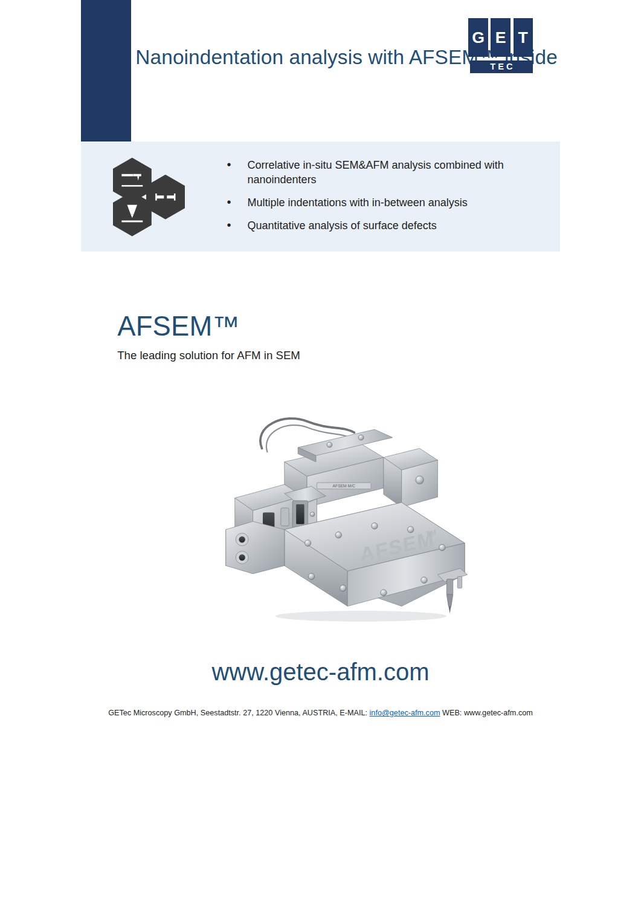Nanoindentation analysis with AFSEM™ inside the SEM
GET
TEC
Correlative in-situ SEM&AFM analysis combined with nanoindenters
Multiple indentations with in-between analysis
Quantitative analysis of surface defects
AFSEM™
The leading solution for AFM in SEM
AFSEM M/C AFSEM TM
www.getec-afm.com
GETec Microscopy GmbH, Seestadtstr. 27, 1220 Vienna, AUSTRIA, E-MAIL: info@getec-afm.com WEB: www.getec-afm.com